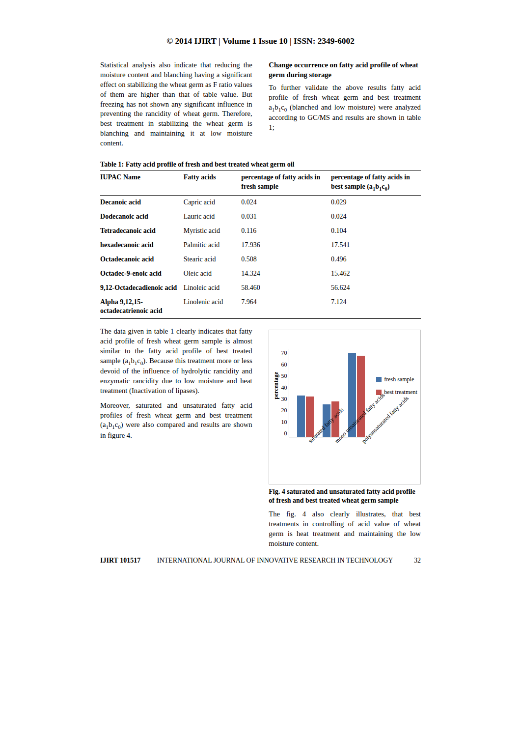© 2014 IJIRT | Volume 1 Issue 10 | ISSN: 2349-6002
Statistical analysis also indicate that reducing the moisture content and blanching having a significant effect on stabilizing the wheat germ as F ratio values of them are higher than that of table value. But freezing has not shown any significant influence in preventing the rancidity of wheat germ. Therefore, best treatment in stabilizing the wheat germ is blanching and maintaining it at low moisture content.
Change occurrence on fatty acid profile of wheat germ during storage
To further validate the above results fatty acid profile of fresh wheat germ and best treatment a1b1c0 (blanched and low moisture) were analyzed according to GC/MS and results are shown in table 1;
Table 1: Fatty acid profile of fresh and best treated wheat germ oil
| IUPAC Name | Fatty acids | percentage of fatty acids in fresh sample | percentage of fatty acids in best sample (a 1 b 1 c 0 ) |
| --- | --- | --- | --- |
| Decanoic acid | Capric acid | 0.024 | 0.029 |
| Dodecanoic acid | Lauric acid | 0.031 | 0.024 |
| Tetradecanoic acid | Myristic acid | 0.116 | 0.104 |
| hexadecanoic acid | Palmitic acid | 17.936 | 17.541 |
| Octadecanoic acid | Stearic acid | 0.508 | 0.496 |
| Octadec-9-enoic acid | Oleic acid | 14.324 | 15.462 |
| 9,12-Octadecadienoic acid | Linoleic acid | 58.460 | 56.624 |
| Alpha 9,12,15-octadecatrienoic acid | Linolenic acid | 7.964 | 7.124 |
The data given in table 1 clearly indicates that fatty acid profile of fresh wheat germ sample is almost similar to the fatty acid profile of best treated sample (a1b1c0). Because this treatment more or less devoid of the influence of hydrolytic rancidity and enzymatic rancidity due to low moisture and heat treatment (Inactivation of lipases).
Moreover, saturated and unsaturated fatty acid profiles of fresh wheat germ and best treatment (a1b1c0) were also compared and results are shown in figure 4.
percentage
70 60 50 40 30 20 10 0
fresh sample
best treatment
saturated fatty acids
mono unsaturated fatty acids
polyunsaturated fatty acids
Fig. 4 saturated and unsaturated fatty acid profile of fresh and best treated wheat germ sample
The fig. 4 also clearly illustrates, that best treatments in controlling of acid value of wheat germ is heat treatment and maintaining the low moisture content.
IJIRT 101517 INTERNATIONAL JOURNAL OF INNOVATIVE RESEARCH IN TECHNOLOGY 32